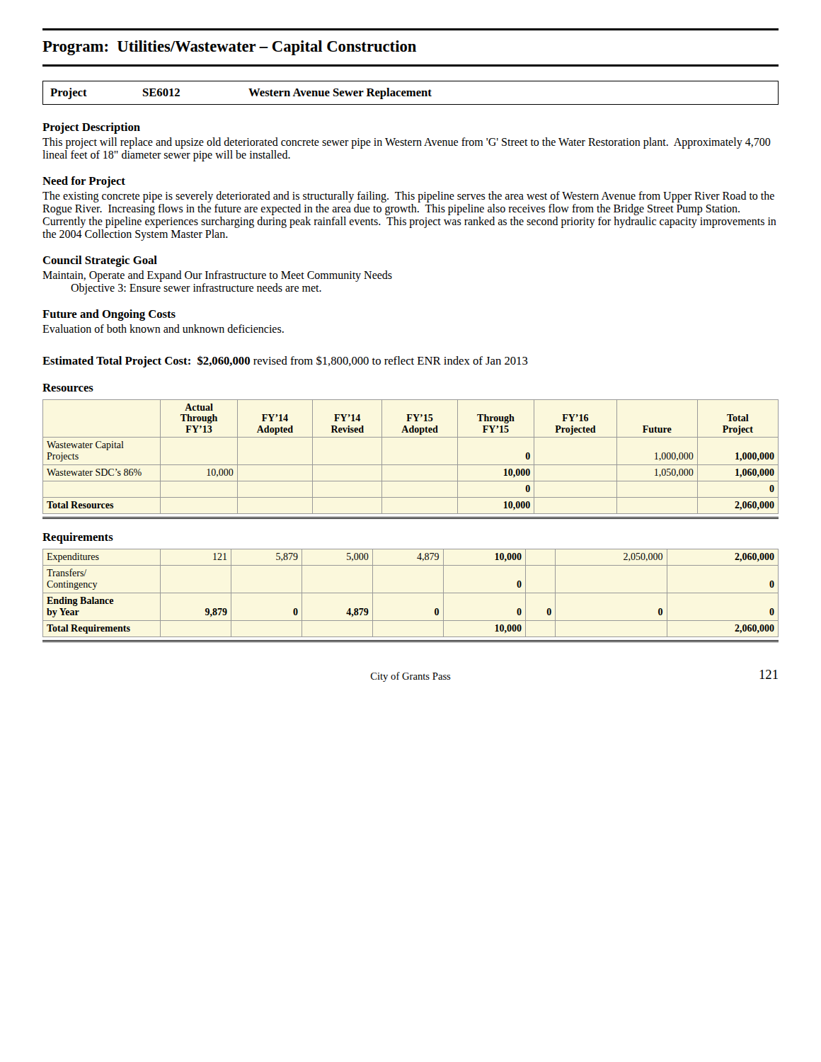Program: Utilities/Wastewater – Capital Construction
Project SE6012 Western Avenue Sewer Replacement
Project Description
This project will replace and upsize old deteriorated concrete sewer pipe in Western Avenue from 'G' Street to the Water Restoration plant. Approximately 4,700 lineal feet of 18" diameter sewer pipe will be installed.
Need for Project
The existing concrete pipe is severely deteriorated and is structurally failing. This pipeline serves the area west of Western Avenue from Upper River Road to the Rogue River. Increasing flows in the future are expected in the area due to growth. This pipeline also receives flow from the Bridge Street Pump Station. Currently the pipeline experiences surcharging during peak rainfall events. This project was ranked as the second priority for hydraulic capacity improvements in the 2004 Collection System Master Plan.
Council Strategic Goal
Maintain, Operate and Expand Our Infrastructure to Meet Community Needs
Objective 3: Ensure sewer infrastructure needs are met.
Future and Ongoing Costs
Evaluation of both known and unknown deficiencies.
Estimated Total Project Cost: $2,060,000 revised from $1,800,000 to reflect ENR index of Jan 2013
Resources
| | Actual Through FY’13 | FY’14 Adopted | FY’14 Revised | FY’15 Adopted | Through FY’15 | FY’16 Projected | Future | Total Project |
| --- | --- | --- | --- | --- | --- | --- | --- | --- |
| Wastewater Capital Projects | | | | | 0 | | 1,000,000 | 1,000,000 |
| Wastewater SDC’s 86% | 10,000 | | | | 10,000 | | 1,050,000 | 1,060,000 |
| | | | | | 0 | | | 0 |
| Total Resources | | | | | 10,000 | | | 2,060,000 |
Requirements
| Expenditures | 121 | 5,879 | 5,000 | 4,879 | 10,000 | | 2,050,000 | 2,060,000 |
| Transfers/ Contingency | | | | | 0 | | | 0 |
| Ending Balance by Year | 9,879 | 0 | 4,879 | 0 | 0 | 0 | 0 | 0 |
| Total Requirements | | | | | 10,000 | | | 2,060,000 |
City of Grants Pass 121